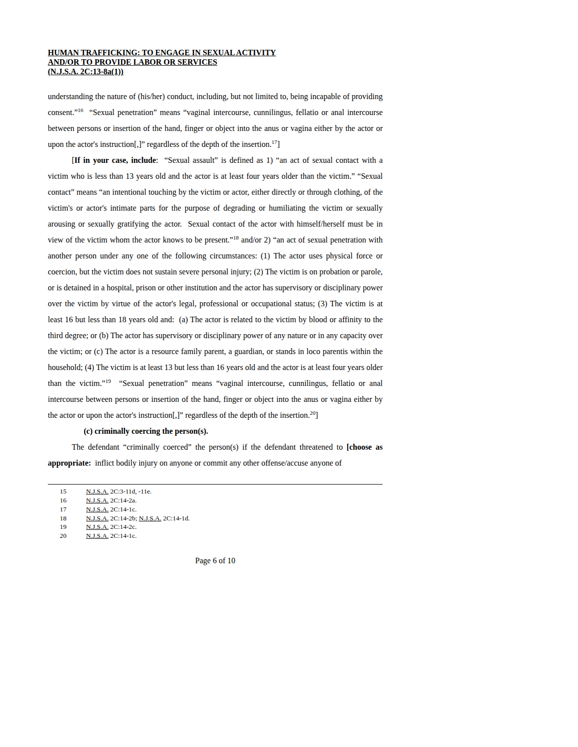HUMAN TRAFFICKING: TO ENGAGE IN SEXUAL ACTIVITY
AND/OR TO PROVIDE LABOR OR SERVICES
(N.J.S.A. 2C:13-8a(1))
understanding the nature of (his/her) conduct, including, but not limited to, being incapable of providing consent.”16 “Sexual penetration” means “vaginal intercourse, cunnilingus, fellatio or anal intercourse between persons or insertion of the hand, finger or object into the anus or vagina either by the actor or upon the actor's instruction[,]” regardless of the depth of the insertion.17]
[If in your case, include: “Sexual assault” is defined as 1) “an act of sexual contact with a victim who is less than 13 years old and the actor is at least four years older than the victim.” “Sexual contact” means “an intentional touching by the victim or actor, either directly or through clothing, of the victim's or actor's intimate parts for the purpose of degrading or humiliating the victim or sexually arousing or sexually gratifying the actor. Sexual contact of the actor with himself/herself must be in view of the victim whom the actor knows to be present.”18 and/or 2) “an act of sexual penetration with another person under any one of the following circumstances: (1) The actor uses physical force or coercion, but the victim does not sustain severe personal injury; (2) The victim is on probation or parole, or is detained in a hospital, prison or other institution and the actor has supervisory or disciplinary power over the victim by virtue of the actor's legal, professional or occupational status; (3) The victim is at least 16 but less than 18 years old and: (a) The actor is related to the victim by blood or affinity to the third degree; or (b) The actor has supervisory or disciplinary power of any nature or in any capacity over the victim; or (c) The actor is a resource family parent, a guardian, or stands in loco parentis within the household; (4) The victim is at least 13 but less than 16 years old and the actor is at least four years older than the victim.”19 “Sexual penetration” means “vaginal intercourse, cunnilingus, fellatio or anal intercourse between persons or insertion of the hand, finger or object into the anus or vagina either by the actor or upon the actor's instruction[,]” regardless of the depth of the insertion.20]
(c) criminally coercing the person(s).
The defendant “criminally coerced” the person(s) if the defendant threatened to [choose as appropriate: inflict bodily injury on anyone or commit any other offense/accuse anyone of
| 15 | N.J.S.A. 2C:3-11d, -11e. |
| 16 | N.J.S.A. 2C:14-2a. |
| 17 | N.J.S.A. 2C:14-1c. |
| 18 | N.J.S.A. 2C:14-2b; N.J.S.A. 2C:14-1d. |
| 19 | N.J.S.A. 2C:14-2c. |
| 20 | N.J.S.A. 2C:14-1c. |
Page 6 of 10